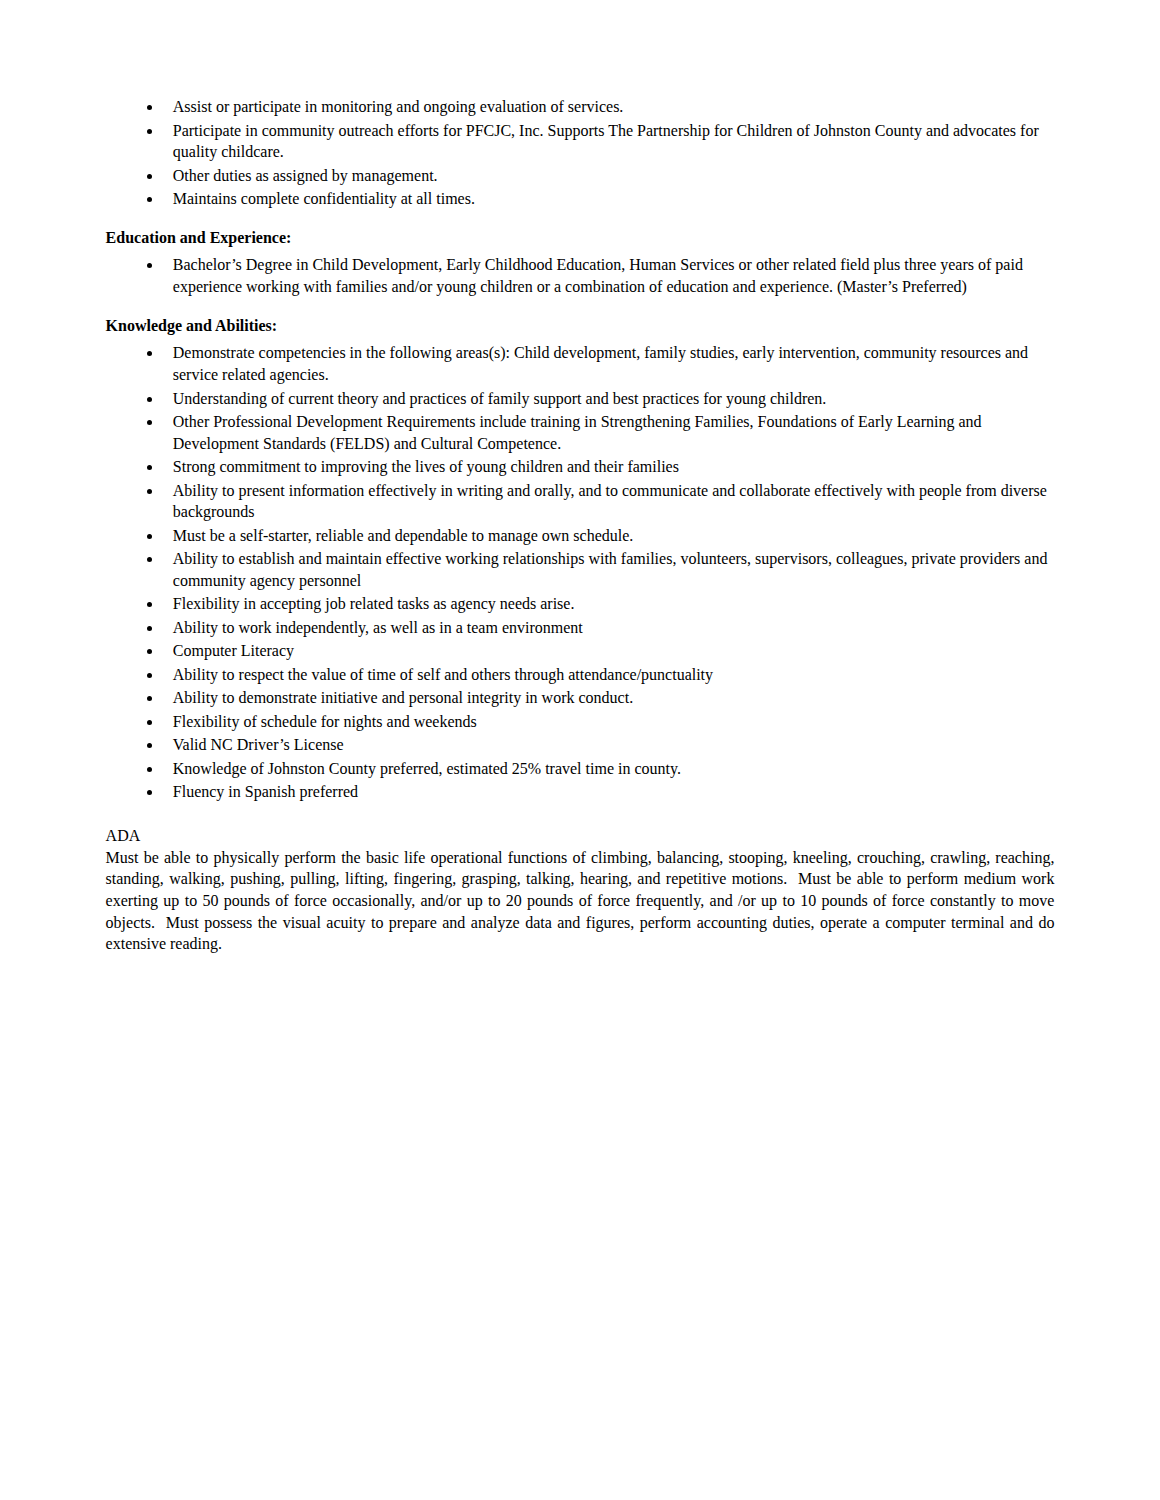Assist or participate in monitoring and ongoing evaluation of services.
Participate in community outreach efforts for PFCJC, Inc. Supports The Partnership for Children of Johnston County and advocates for quality childcare.
Other duties as assigned by management.
Maintains complete confidentiality at all times.
Education and Experience:
Bachelor’s Degree in Child Development, Early Childhood Education, Human Services or other related field plus three years of paid experience working with families and/or young children or a combination of education and experience. (Master’s Preferred)
Knowledge and Abilities:
Demonstrate competencies in the following areas(s): Child development, family studies, early intervention, community resources and service related agencies.
Understanding of current theory and practices of family support and best practices for young children.
Other Professional Development Requirements include training in Strengthening Families, Foundations of Early Learning and Development Standards (FELDS) and Cultural Competence.
Strong commitment to improving the lives of young children and their families
Ability to present information effectively in writing and orally, and to communicate and collaborate effectively with people from diverse backgrounds
Must be a self-starter, reliable and dependable to manage own schedule.
Ability to establish and maintain effective working relationships with families, volunteers, supervisors, colleagues, private providers and community agency personnel
Flexibility in accepting job related tasks as agency needs arise.
Ability to work independently, as well as in a team environment
Computer Literacy
Ability to respect the value of time of self and others through attendance/punctuality
Ability to demonstrate initiative and personal integrity in work conduct.
Flexibility of schedule for nights and weekends
Valid NC Driver’s License
Knowledge of Johnston County preferred, estimated 25% travel time in county.
Fluency in Spanish preferred
ADA
Must be able to physically perform the basic life operational functions of climbing, balancing, stooping, kneeling, crouching, crawling, reaching, standing, walking, pushing, pulling, lifting, fingering, grasping, talking, hearing, and repetitive motions. Must be able to perform medium work exerting up to 50 pounds of force occasionally, and/or up to 20 pounds of force frequently, and /or up to 10 pounds of force constantly to move objects. Must possess the visual acuity to prepare and analyze data and figures, perform accounting duties, operate a computer terminal and do extensive reading.